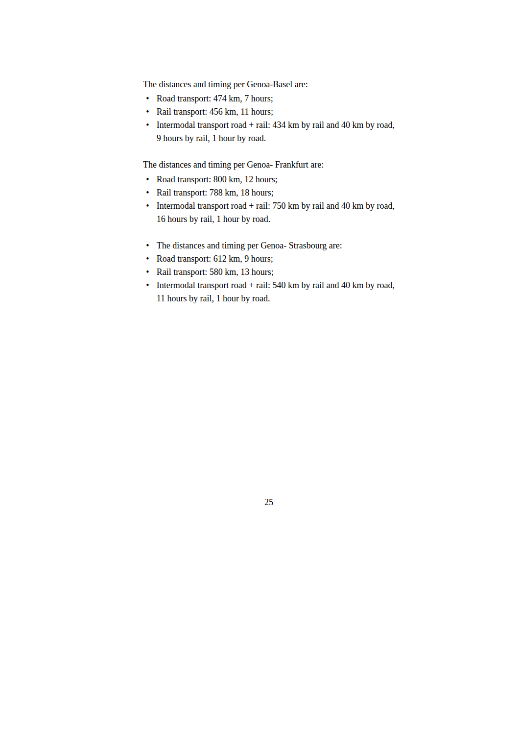The distances and timing per Genoa-Basel are:
Road transport: 474 km, 7 hours;
Rail transport: 456 km, 11 hours;
Intermodal transport road + rail: 434 km by rail and 40 km by road, 9 hours by rail, 1 hour by road.
The distances and timing per Genoa- Frankfurt are:
Road transport: 800 km, 12 hours;
Rail transport: 788 km, 18 hours;
Intermodal transport road + rail: 750 km by rail and 40 km by road, 16 hours by rail, 1 hour by road.
The distances and timing per Genoa- Strasbourg are:
Road transport: 612 km, 9 hours;
Rail transport: 580 km, 13 hours;
Intermodal transport road + rail: 540 km by rail and 40 km by road, 11 hours by rail, 1 hour by road.
25